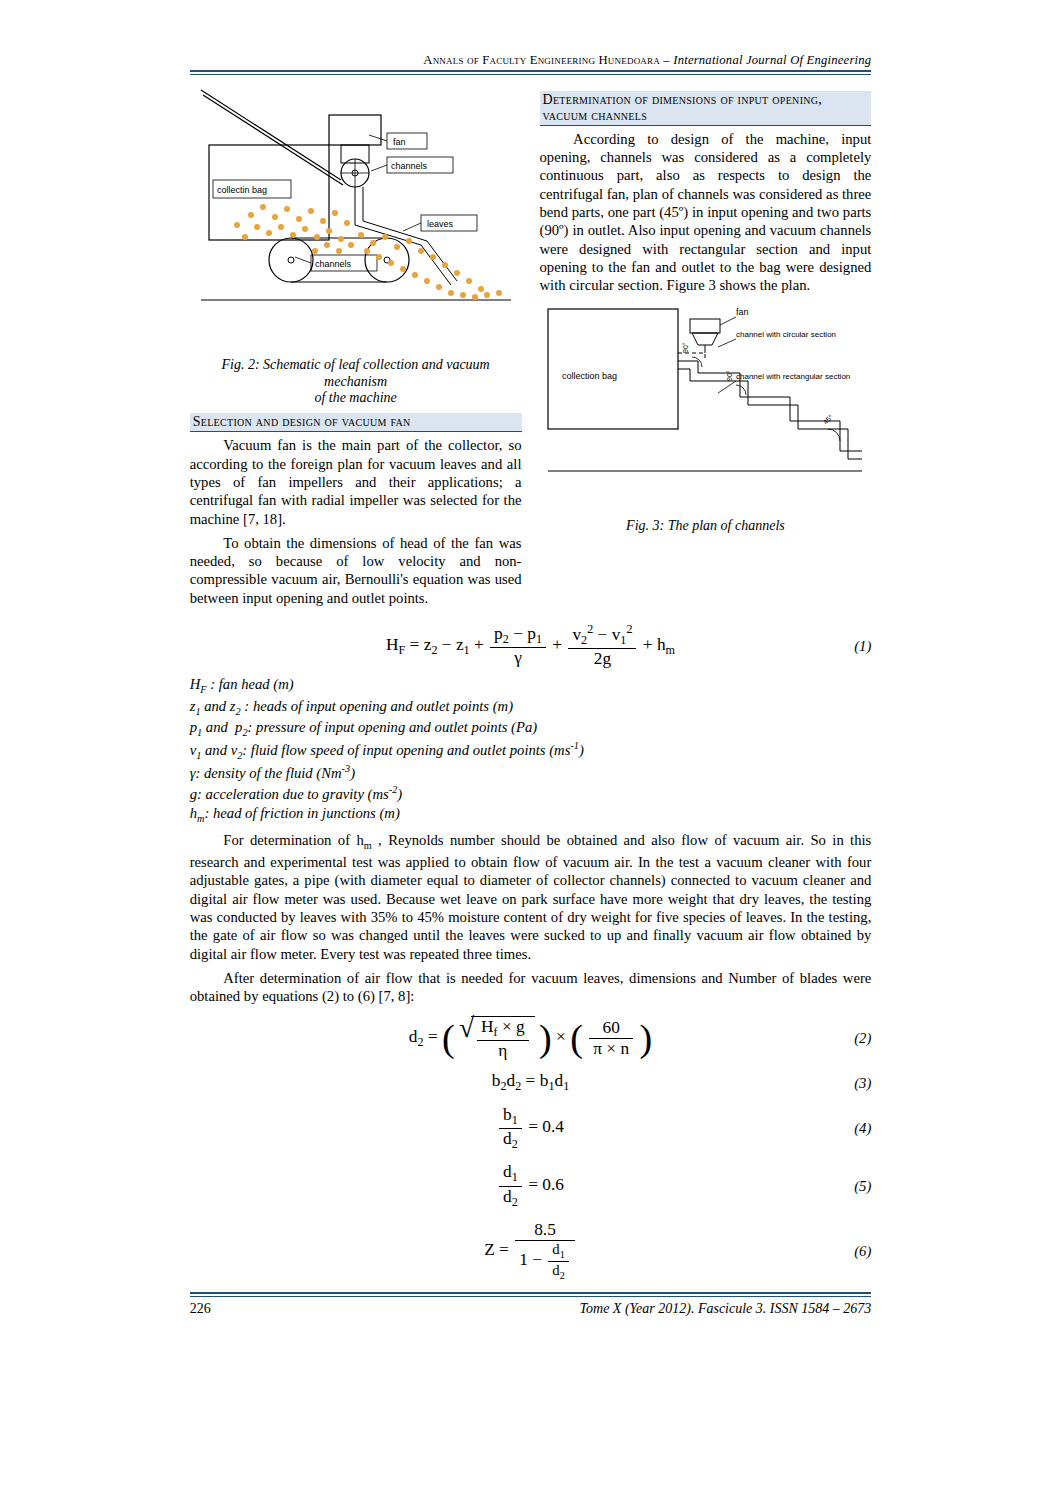Annals of Faculty Engineering Hunedoara – International Journal Of Engineering
collectin bag fan channels leaves channels
Fig. 2: Schematic of leaf collection and vacuum mechanism
of the machine
Selection and design of vacuum fan
Vacuum fan is the main part of the collector, so according to the foreign plan for vacuum leaves and all types of fan impellers and their applications; a centrifugal fan with radial impeller was selected for the machine [7, 18].
To obtain the dimensions of head of the fan was needed, so because of low velocity and non-compressible vacuum air, Bernoulli's equation was used between input opening and outlet points.
Determination of dimensions of input opening, vacuum channels
According to design of the machine, input opening, channels was considered as a completely continuous part, also as respects to design the centrifugal fan, plan of channels was considered as three bend parts, one part (45º) in input opening and two parts (90º) in outlet. Also input opening and vacuum channels were designed with rectangular section and input opening to the fan and outlet to the bag were designed with circular section. Figure 3 shows the plan.
collection bag fan channel with circular section channel with rectangular section 90° 90° 45°
Fig. 3: The plan of channels
HF = z2 − z1 + p2 − p1 γ + v22 − v122g + hm (1)
HF : fan head (m)
z1 and z2 : heads of input opening and outlet points (m)
p1 and p2: pressure of input opening and outlet points (Pa)
v1 and v2: fluid flow speed of input opening and outlet points (ms-1)
γ: density of the fluid (Nm-3)
g: acceleration due to gravity (ms-2)
hm: head of friction in junctions (m)
For determination of hm , Reynolds number should be obtained and also flow of vacuum air. So in this research and experimental test was applied to obtain flow of vacuum air. In the test a vacuum cleaner with four adjustable gates, a pipe (with diameter equal to diameter of collector channels) connected to vacuum cleaner and digital air flow meter was used. Because wet leave on park surface have more weight that dry leaves, the testing was conducted by leaves with 35% to 45% moisture content of dry weight for five species of leaves. In the testing, the gate of air flow so was changed until the leaves were sucked to up and finally vacuum air flow obtained by digital air flow meter. Every test was repeated three times.
After determination of air flow that is needed for vacuum leaves, dimensions and Number of blades were obtained by equations (2) to (6) [7, 8]:
d2 = ( Hf × g η ) × ( 60 π × n ) (2)
b2d2 = b1d1 (3)
b1 d2 = 0.4 (4)
d1 d2 = 0.6 (5)
Z = 8.5 1 − d1 d2 (6)
226
Tome X (Year 2012). Fascicule 3. ISSN 1584 – 2673